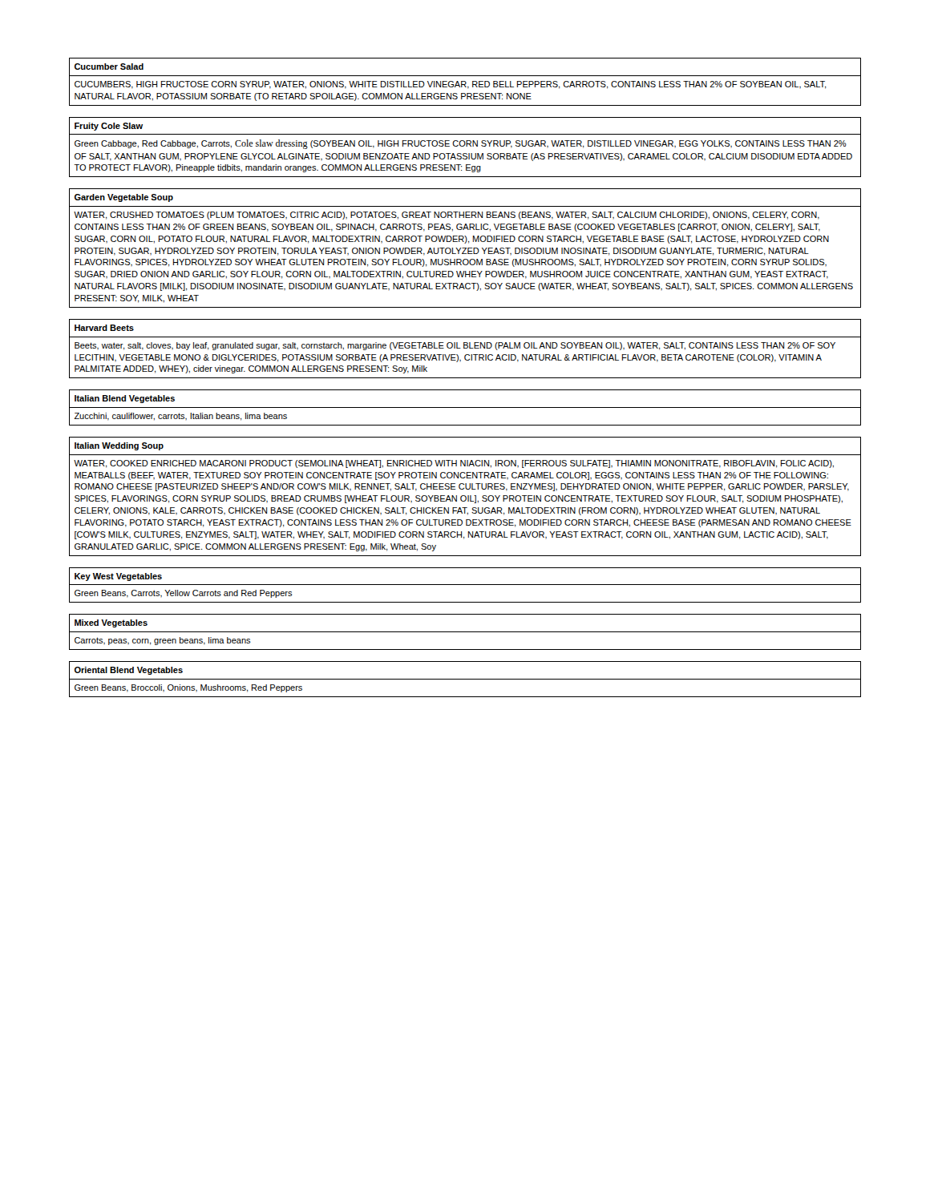| Cucumber Salad |
| CUCUMBERS, HIGH FRUCTOSE CORN SYRUP, WATER, ONIONS, WHITE DISTILLED VINEGAR, RED BELL PEPPERS, CARROTS, CONTAINS LESS THAN 2% OF SOYBEAN OIL, SALT, NATURAL FLAVOR, POTASSIUM SORBATE (TO RETARD SPOILAGE). COMMON ALLERGENS PRESENT: NONE |
| Fruity Cole Slaw |
| Green Cabbage, Red Cabbage, Carrots, Cole slaw dressing (SOYBEAN OIL, HIGH FRUCTOSE CORN SYRUP, SUGAR, WATER, DISTILLED VINEGAR, EGG YOLKS, CONTAINS LESS THAN 2% OF SALT, XANTHAN GUM, PROPYLENE GLYCOL ALGINATE, SODIUM BENZOATE AND POTASSIUM SORBATE (AS PRESERVATIVES), CARAMEL COLOR, CALCIUM DISODIUM EDTA ADDED TO PROTECT FLAVOR), Pineapple tidbits, mandarin oranges. COMMON ALLERGENS PRESENT: Egg |
| Garden Vegetable Soup |
| WATER, CRUSHED TOMATOES (PLUM TOMATOES, CITRIC ACID), POTATOES, GREAT NORTHERN BEANS (BEANS, WATER, SALT, CALCIUM CHLORIDE), ONIONS, CELERY, CORN, CONTAINS LESS THAN 2% OF GREEN BEANS, SOYBEAN OIL, SPINACH, CARROTS, PEAS, GARLIC, VEGETABLE BASE (COOKED VEGETABLES [CARROT, ONION, CELERY], SALT, SUGAR, CORN OIL, POTATO FLOUR, NATURAL FLAVOR, MALTODEXTRIN, CARROT POWDER), MODIFIED CORN STARCH, VEGETABLE BASE (SALT, LACTOSE, HYDROLYZED CORN PROTEIN, SUGAR, HYDROLYZED SOY PROTEIN, TORULA YEAST, ONION POWDER, AUTOLYZED YEAST, DISODIUM INOSINATE, DISODIUM GUANYLATE, TURMERIC, NATURAL FLAVORINGS, SPICES, HYDROLYZED SOY WHEAT GLUTEN PROTEIN, SOY FLOUR), MUSHROOM BASE (MUSHROOMS, SALT, HYDROLYZED SOY PROTEIN, CORN SYRUP SOLIDS, SUGAR, DRIED ONION AND GARLIC, SOY FLOUR, CORN OIL, MALTODEXTRIN, CULTURED WHEY POWDER, MUSHROOM JUICE CONCENTRATE, XANTHAN GUM, YEAST EXTRACT, NATURAL FLAVORS [MILK], DISODIUM INOSINATE, DISODIUM GUANYLATE, NATURAL EXTRACT), SOY SAUCE (WATER, WHEAT, SOYBEANS, SALT), SALT, SPICES. COMMON ALLERGENS PRESENT: SOY, MILK, WHEAT |
| Harvard Beets |
| Beets, water, salt, cloves, bay leaf, granulated sugar, salt, cornstarch, margarine (VEGETABLE OIL BLEND (PALM OIL AND SOYBEAN OIL), WATER, SALT, CONTAINS LESS THAN 2% OF SOY LECITHIN, VEGETABLE MONO & DIGLYCERIDES, POTASSIUM SORBATE (A PRESERVATIVE), CITRIC ACID, NATURAL & ARTIFICIAL FLAVOR, BETA CAROTENE (COLOR), VITAMIN A PALMITATE ADDED, WHEY), cider vinegar. COMMON ALLERGENS PRESENT: Soy, Milk |
| Italian Blend Vegetables |
| Zucchini, cauliflower, carrots, Italian beans, lima beans |
| Italian Wedding Soup |
| WATER, COOKED ENRICHED MACARONI PRODUCT (SEMOLINA [WHEAT], ENRICHED WITH NIACIN, IRON, [FERROUS SULFATE], THIAMIN MONONITRATE, RIBOFLAVIN, FOLIC ACID), MEATBALLS (BEEF, WATER, TEXTURED SOY PROTEIN CONCENTRATE [SOY PROTEIN CONCENTRATE, CARAMEL COLOR], EGGS, CONTAINS LESS THAN 2% OF THE FOLLOWING: ROMANO CHEESE [PASTEURIZED SHEEP'S AND/OR COW'S MILK, RENNET, SALT, CHEESE CULTURES, ENZYMES], DEHYDRATED ONION, WHITE PEPPER, GARLIC POWDER, PARSLEY, SPICES, FLAVORINGS, CORN SYRUP SOLIDS, BREAD CRUMBS [WHEAT FLOUR, SOYBEAN OIL], SOY PROTEIN CONCENTRATE, TEXTURED SOY FLOUR, SALT, SODIUM PHOSPHATE), CELERY, ONIONS, KALE, CARROTS, CHICKEN BASE (COOKED CHICKEN, SALT, CHICKEN FAT, SUGAR, MALTODEXTRIN (FROM CORN), HYDROLYZED WHEAT GLUTEN, NATURAL FLAVORING, POTATO STARCH, YEAST EXTRACT), CONTAINS LESS THAN 2% OF CULTURED DEXTROSE, MODIFIED CORN STARCH, CHEESE BASE (PARMESAN AND ROMANO CHEESE [COW'S MILK, CULTURES, ENZYMES, SALT], WATER, WHEY, SALT, MODIFIED CORN STARCH, NATURAL FLAVOR, YEAST EXTRACT, CORN OIL, XANTHAN GUM, LACTIC ACID), SALT, GRANULATED GARLIC, SPICE. COMMON ALLERGENS PRESENT: Egg, Milk, Wheat, Soy |
| Key West Vegetables |
| Green Beans, Carrots, Yellow Carrots and Red Peppers |
| Mixed Vegetables |
| Carrots, peas, corn, green beans, lima beans |
| Oriental Blend Vegetables |
| Green Beans, Broccoli, Onions, Mushrooms, Red Peppers |